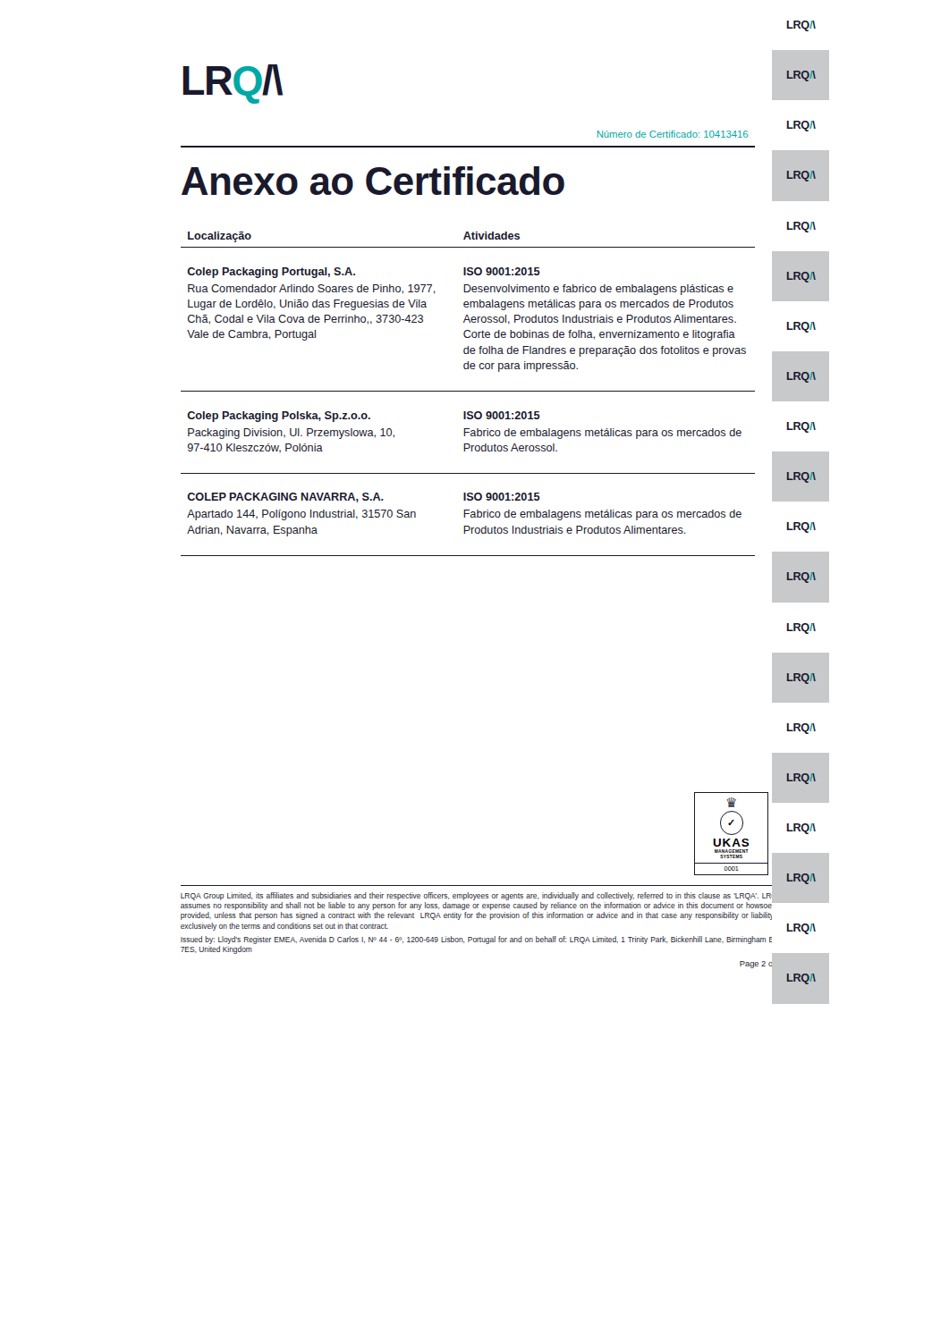LRQ/\
LRQ/\
LRQ/\
LRQ/\
LRQ/\
LRQ/\
LRQ/\
LRQ/\
LRQ/\
LRQ/\
LRQ/\
LRQ/\
LRQ/\
LRQ/\
LRQ/\
LRQ/\
LRQ/\
LRQ/\
LRQ/\
LRQ/\
LRQ/\
Número de Certificado: 10413416
Anexo ao Certificado
| Localização | Atividades |
| --- | --- |
| Colep Packaging Portugal, S.A. Rua Comendador Arlindo Soares de Pinho, 1977, Lugar de Lordêlo, União das Freguesias de Vila Chã, Codal e Vila Cova de Perrinho,, 3730-423 Vale de Cambra, Portugal | ISO 9001:2015 Desenvolvimento e fabrico de embalagens plásticas e embalagens metálicas para os mercados de Produtos Aerossol, Produtos Industriais e Produtos Alimentares. Corte de bobinas de folha, envernizamento e litografia de folha de Flandres e preparação dos fotolitos e provas de cor para impressão. |
| Colep Packaging Polska, Sp.z.o.o. Packaging Division, Ul. Przemyslowa, 10, 97-410 Kleszczów, Polónia | ISO 9001:2015 Fabrico de embalagens metálicas para os mercados de Produtos Aerossol. |
| COLEP PACKAGING NAVARRA, S.A. Apartado 144, Polígono Industrial, 31570 San Adrian, Navarra, Espanha | ISO 9001:2015 Fabrico de embalagens metálicas para os mercados de Produtos Industriais e Produtos Alimentares. |
♛
✓
UKAS
MANAGEMENT
SYSTEMS
0001
LRQA Group Limited, its affiliates and subsidiaries and their respective officers, employees or agents are, individually and collectively, referred to in this clause as 'LRQA'. LRQA assumes no responsibility and shall not be liable to any person for any loss, damage or expense caused by reliance on the information or advice in this document or howsoever provided, unless that person has signed a contract with the relevant LRQA entity for the provision of this information or advice and in that case any responsibility or liability is exclusively on the terms and conditions set out in that contract.
Issued by: Lloyd's Register EMEA, Avenida D Carlos I, Nº 44 - 6º, 1200-649 Lisbon, Portugal for and on behalf of: LRQA Limited, 1 Trinity Park, Bickenhill Lane, Birmingham B37 7ES, United Kingdom
Page 2 of 2